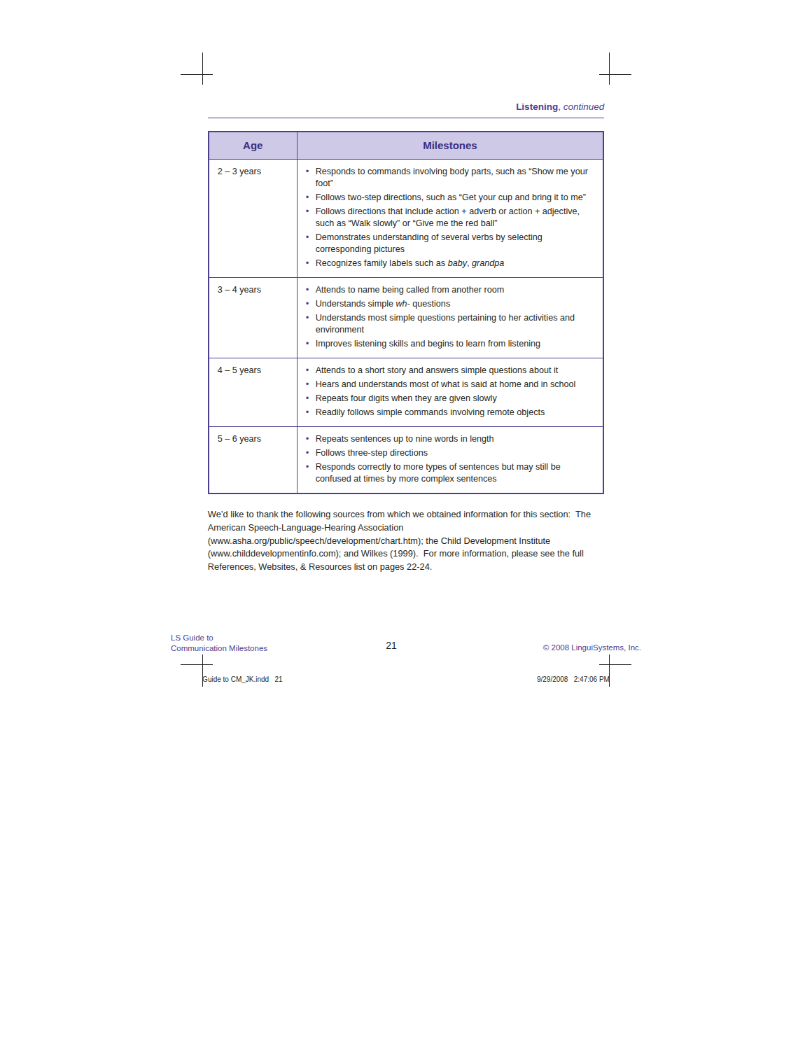Listening, continued
| Age | Milestones |
| --- | --- |
| 2 – 3 years | Responds to commands involving body parts, such as “Show me your foot” Follows two-step directions, such as “Get your cup and bring it to me” Follows directions that include action + adverb or action + adjective, such as “Walk slowly” or “Give me the red ball” Demonstrates understanding of several verbs by selecting corresponding pictures Recognizes family labels such as baby , grandpa |
| 3 – 4 years | Attends to name being called from another room Understands simple wh- questions Understands most simple questions pertaining to her activities and environment Improves listening skills and begins to learn from listening |
| 4 – 5 years | Attends to a short story and answers simple questions about it Hears and understands most of what is said at home and in school Repeats four digits when they are given slowly Readily follows simple commands involving remote objects |
| 5 – 6 years | Repeats sentences up to nine words in length Follows three-step directions Responds correctly to more types of sentences but may still be confused at times by more complex sentences |
We’d like to thank the following sources from which we obtained information for this section: The American Speech-Language-Hearing Association (www.asha.org/public/speech/development/chart.htm); the Child Development Institute (www.childdevelopmentinfo.com); and Wilkes (1999). For more information, please see the full References, Websites, & Resources list on pages 22-24.
LS Guide to
Communication Milestones
21
© 2008 LinguiSystems, Inc.
Guide to CM_JK.indd 21
9/29/2008 2:47:06 PM